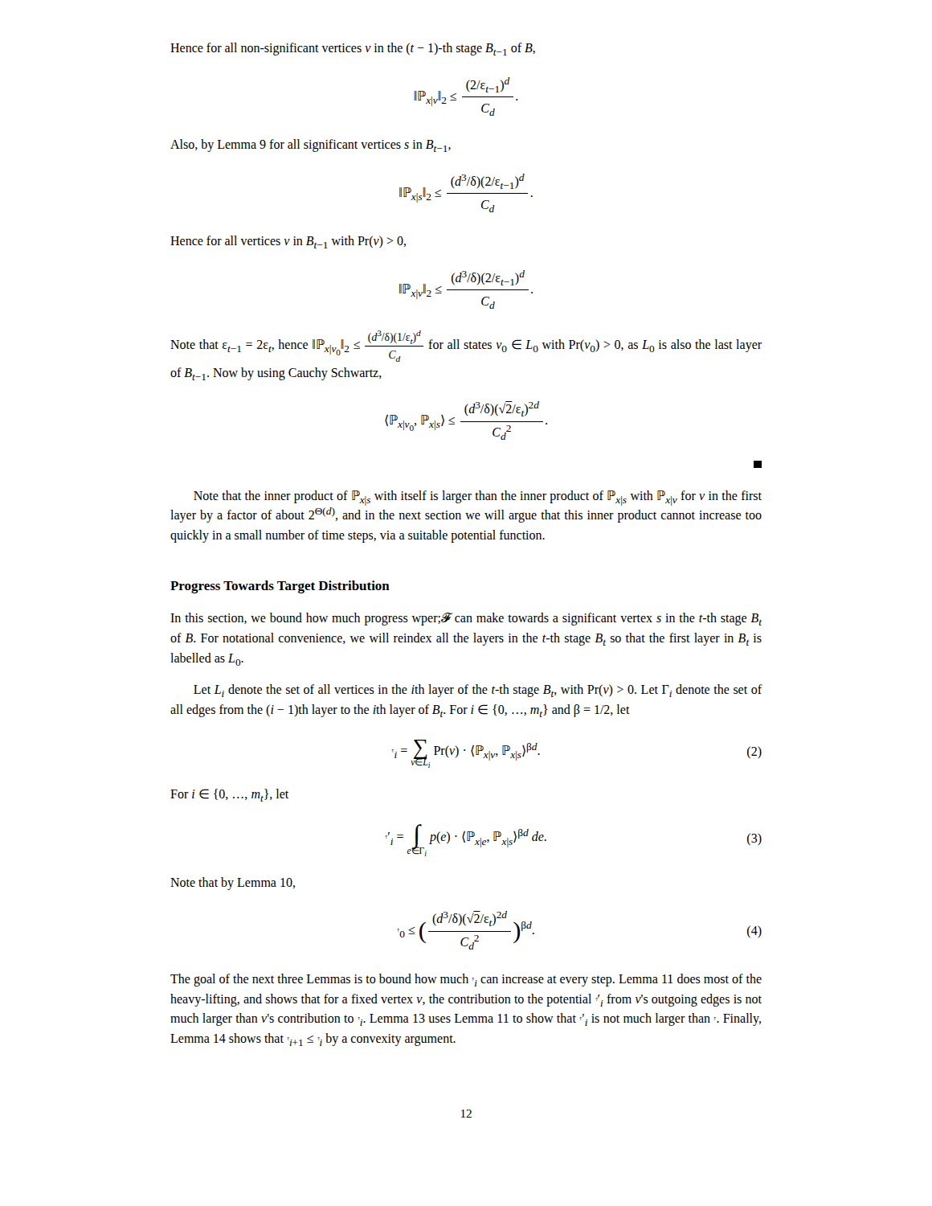Hence for all non-significant vertices v in the (t − 1)-th stage Bt−1 of B,
‖ℙx|v‖2 ≤ (2/εt−1)d Cd.
Also, by Lemma 9 for all significant vertices s in Bt−1,
‖ℙx|s‖2 ≤ (d3/δ)(2/εt−1)d Cd.
Hence for all vertices v in Bt−1 with Pr(v) > 0,
‖ℙx|v‖2 ≤ (d3/δ)(2/εt−1)d Cd.
Note that εt−1 = 2εt, hence ‖ℙx|v0‖2 ≤ (d3/δ)(1/εt)d Cd for all states v0 ∈ L0 with Pr(v0) > 0, as L0 is also the last layer of Bt−1. Now by using Cauchy Schwartz,
⟨ℙx|v0, ℙx|s⟩ ≤ (d3/δ)(√2/εt)2d Cd2.
Note that the inner product of ℙx|s with itself is larger than the inner product of ℙx|s with ℙx|v for v in the first layer by a factor of about 2Θ(d), and in the next section we will argue that this inner product cannot increase too quickly in a small number of time steps, via a suitable potential function.
Progress Towards Target Distribution
In this section, we bound how much progress wper;𝓕 can make towards a significant vertex s in the t-th stage Bt of B. For notational convenience, we will reindex all the layers in the t-th stage Bt so that the first layer in Bt is labelled as L0.
Let Li denote the set of all vertices in the ith layer of the t-th stage Bt, with Pr(v) > 0. Let Γi denote the set of all edges from the (i − 1)th layer to the ith layer of Bt. For i ∈ {0, …, mt} and β = 1/2, let
𝃝i = ∑v∈Li Pr(v) · ⟨ℙx|v, ℙx|s⟩βd. (2)
For i ∈ {0, …, mt}, let
𝃝′i = ∫e∈Γi p(e) · ⟨ℙx|e, ℙx|s⟩βd de. (3)
Note that by Lemma 10,
𝃝0 ≤ ((d3/δ)(√2/εt)2d Cd2)βd. (4)
The goal of the next three Lemmas is to bound how much 𝃝i can increase at every step. Lemma 11 does most of the heavy-lifting, and shows that for a fixed vertex v, the contribution to the potential 𝃝′i from v's outgoing edges is not much larger than v's contribution to 𝃝i. Lemma 13 uses Lemma 11 to show that 𝃝′i is not much larger than 𝃝. Finally, Lemma 14 shows that 𝃝i+1 ≤ 𝃝i by a convexity argument.
12